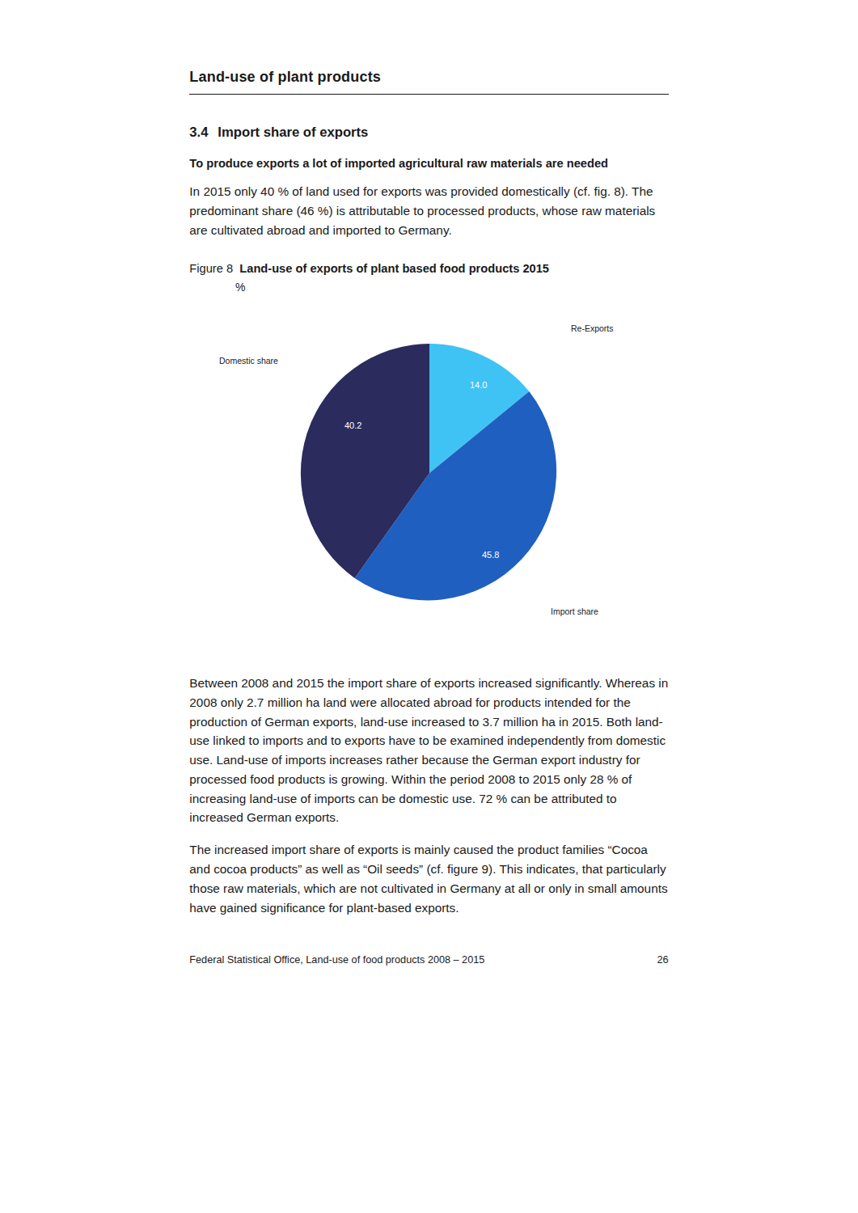Land-use of plant products
3.4 Import share of exports
To produce exports a lot of imported agricultural raw materials are needed
In 2015 only 40 % of land used for exports was provided domestically (cf. fig. 8). The predominant share (46 %) is attributable to processed products, whose raw materials are cultivated abroad and imported to Germany.
Figure 8 Land-use of exports of plant based food products 2015
%
Re-Exports 14.0 Import share 45.8 Domestic share 40.2
Between 2008 and 2015 the import share of exports increased significantly. Whereas in 2008 only 2.7 million ha land were allocated abroad for products intended for the production of German exports, land-use increased to 3.7 million ha in 2015. Both land-use linked to imports and to exports have to be examined independently from domestic use. Land-use of imports increases rather because the German export industry for processed food products is growing. Within the period 2008 to 2015 only 28 % of increasing land-use of imports can be domestic use. 72 % can be attributed to increased German exports.
The increased import share of exports is mainly caused the product families “Cocoa and cocoa products” as well as “Oil seeds” (cf. figure 9). This indicates, that particularly those raw materials, which are not cultivated in Germany at all or only in small amounts have gained significance for plant-based exports.
Federal Statistical Office, Land-use of food products 2008 – 2015
26